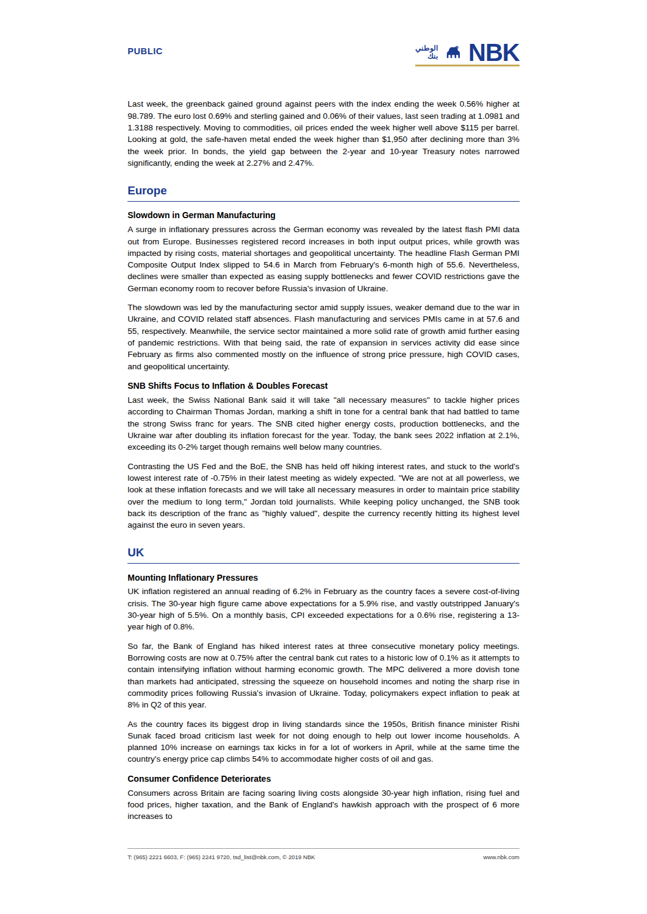PUBLIC
الوطني
بنك
NBK
Last week, the greenback gained ground against peers with the index ending the week 0.56% higher at 98.789. The euro lost 0.69% and sterling gained and 0.06% of their values, last seen trading at 1.0981 and 1.3188 respectively. Moving to commodities, oil prices ended the week higher well above $115 per barrel. Looking at gold, the safe-haven metal ended the week higher than $1,950 after declining more than 3% the week prior. In bonds, the yield gap between the 2-year and 10-year Treasury notes narrowed significantly, ending the week at 2.27% and 2.47%.
Europe
Slowdown in German Manufacturing
A surge in inflationary pressures across the German economy was revealed by the latest flash PMI data out from Europe. Businesses registered record increases in both input output prices, while growth was impacted by rising costs, material shortages and geopolitical uncertainty. The headline Flash German PMI Composite Output Index slipped to 54.6 in March from February's 6-month high of 55.6. Nevertheless, declines were smaller than expected as easing supply bottlenecks and fewer COVID restrictions gave the German economy room to recover before Russia's invasion of Ukraine.
The slowdown was led by the manufacturing sector amid supply issues, weaker demand due to the war in Ukraine, and COVID related staff absences. Flash manufacturing and services PMIs came in at 57.6 and 55, respectively. Meanwhile, the service sector maintained a more solid rate of growth amid further easing of pandemic restrictions. With that being said, the rate of expansion in services activity did ease since February as firms also commented mostly on the influence of strong price pressure, high COVID cases, and geopolitical uncertainty.
SNB Shifts Focus to Inflation & Doubles Forecast
Last week, the Swiss National Bank said it will take "all necessary measures" to tackle higher prices according to Chairman Thomas Jordan, marking a shift in tone for a central bank that had battled to tame the strong Swiss franc for years. The SNB cited higher energy costs, production bottlenecks, and the Ukraine war after doubling its inflation forecast for the year. Today, the bank sees 2022 inflation at 2.1%, exceeding its 0-2% target though remains well below many countries.
Contrasting the US Fed and the BoE, the SNB has held off hiking interest rates, and stuck to the world's lowest interest rate of -0.75% in their latest meeting as widely expected. "We are not at all powerless, we look at these inflation forecasts and we will take all necessary measures in order to maintain price stability over the medium to long term," Jordan told journalists. While keeping policy unchanged, the SNB took back its description of the franc as "highly valued", despite the currency recently hitting its highest level against the euro in seven years.
UK
Mounting Inflationary Pressures
UK inflation registered an annual reading of 6.2% in February as the country faces a severe cost-of-living crisis. The 30-year high figure came above expectations for a 5.9% rise, and vastly outstripped January's 30-year high of 5.5%. On a monthly basis, CPI exceeded expectations for a 0.6% rise, registering a 13-year high of 0.8%.
So far, the Bank of England has hiked interest rates at three consecutive monetary policy meetings. Borrowing costs are now at 0.75% after the central bank cut rates to a historic low of 0.1% as it attempts to contain intensifying inflation without harming economic growth. The MPC delivered a more dovish tone than markets had anticipated, stressing the squeeze on household incomes and noting the sharp rise in commodity prices following Russia's invasion of Ukraine. Today, policymakers expect inflation to peak at 8% in Q2 of this year.
As the country faces its biggest drop in living standards since the 1950s, British finance minister Rishi Sunak faced broad criticism last week for not doing enough to help out lower income households. A planned 10% increase on earnings tax kicks in for a lot of workers in April, while at the same time the country's energy price cap climbs 54% to accommodate higher costs of oil and gas.
Consumer Confidence Deteriorates
Consumers across Britain are facing soaring living costs alongside 30-year high inflation, rising fuel and food prices, higher taxation, and the Bank of England's hawkish approach with the prospect of 6 more increases to
T: (965) 2221 6603, F: (965) 2241 9720, tsd_list@nbk.com, © 2019 NBK
www.nbk.com